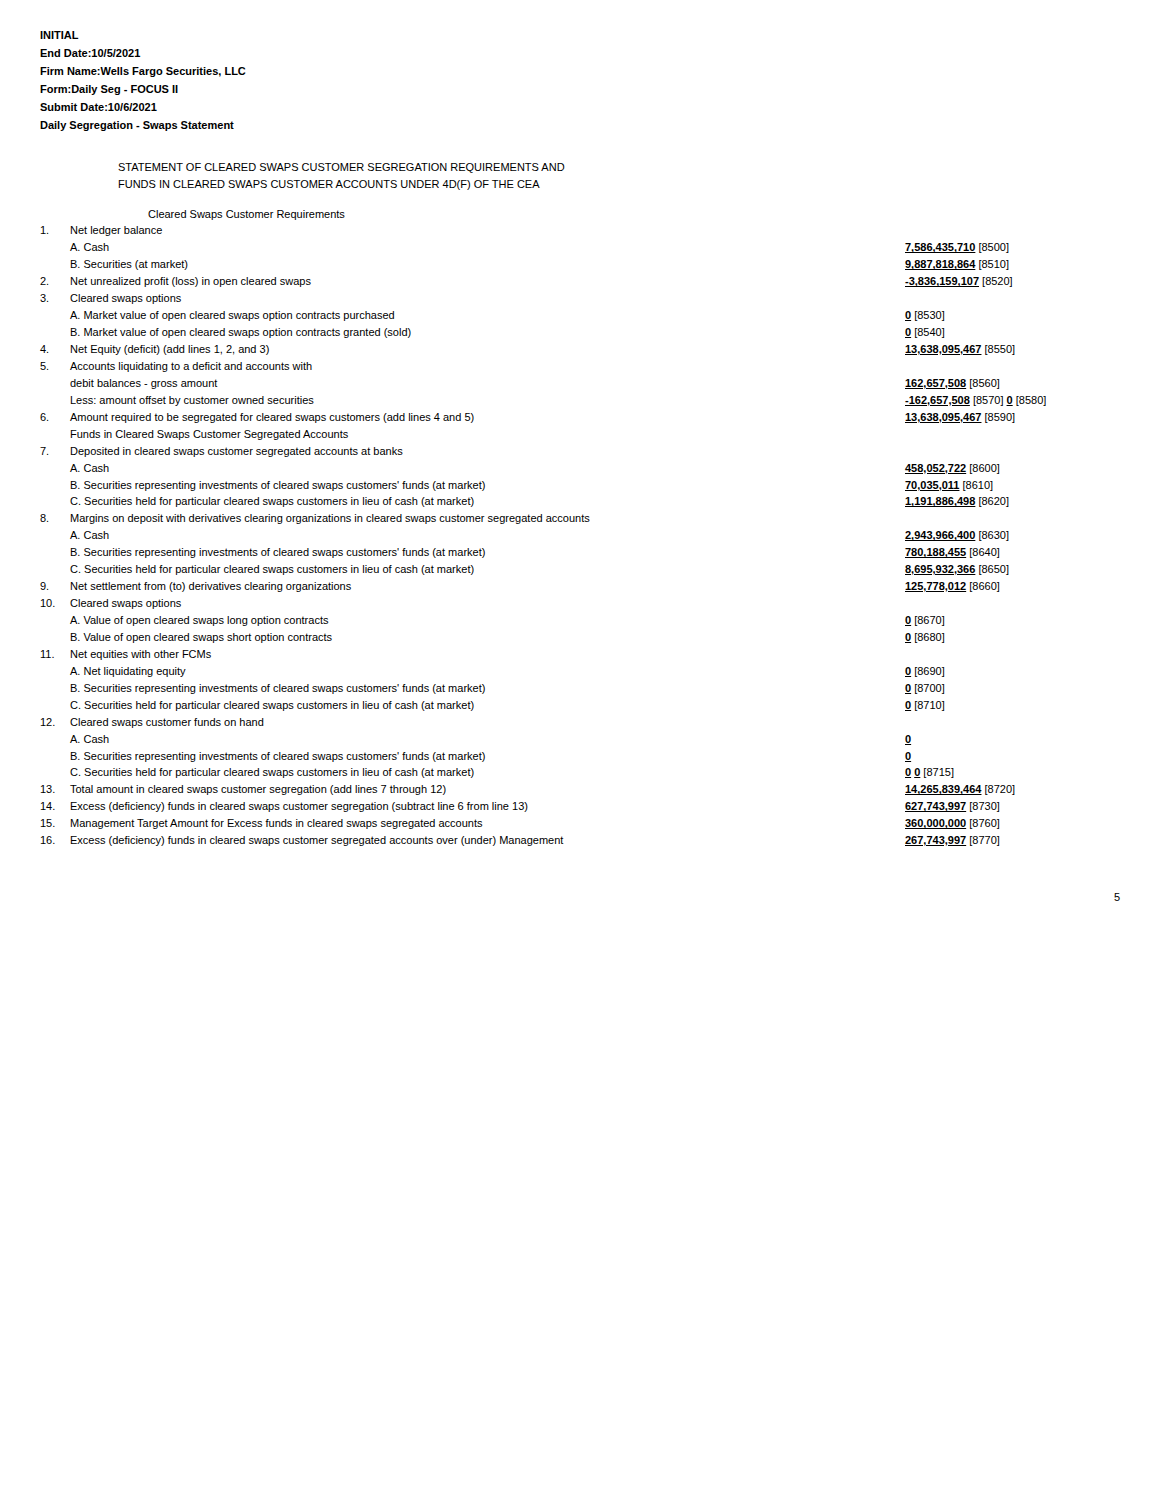INITIAL
End Date:10/5/2021
Firm Name:Wells Fargo Securities, LLC
Form:Daily Seg - FOCUS II
Submit Date:10/6/2021
Daily Segregation - Swaps Statement
STATEMENT OF CLEARED SWAPS CUSTOMER SEGREGATION REQUIREMENTS AND
FUNDS IN CLEARED SWAPS CUSTOMER ACCOUNTS UNDER 4D(F) OF THE CEA
| | Cleared Swaps Customer Requirements | |
| 1. | Net ledger balance | |
| | A. Cash | 7,586,435,710 [8500] |
| | B. Securities (at market) | 9,887,818,864 [8510] |
| 2. | Net unrealized profit (loss) in open cleared swaps | -3,836,159,107 [8520] |
| 3. | Cleared swaps options | |
| | A. Market value of open cleared swaps option contracts purchased | 0 [8530] |
| | B. Market value of open cleared swaps option contracts granted (sold) | 0 [8540] |
| 4. | Net Equity (deficit) (add lines 1, 2, and 3) | 13,638,095,467 [8550] |
| 5. | Accounts liquidating to a deficit and accounts with | |
| | debit balances - gross amount | 162,657,508 [8560] |
| | Less: amount offset by customer owned securities | -162,657,508 [8570] 0 [8580] |
| 6. | Amount required to be segregated for cleared swaps customers (add lines 4 and 5) | 13,638,095,467 [8590] |
| | Funds in Cleared Swaps Customer Segregated Accounts | |
| 7. | Deposited in cleared swaps customer segregated accounts at banks | |
| | A. Cash | 458,052,722 [8600] |
| | B. Securities representing investments of cleared swaps customers' funds (at market) | 70,035,011 [8610] |
| | C. Securities held for particular cleared swaps customers in lieu of cash (at market) | 1,191,886,498 [8620] |
| 8. | Margins on deposit with derivatives clearing organizations in cleared swaps customer segregated accounts | |
| | A. Cash | 2,943,966,400 [8630] |
| | B. Securities representing investments of cleared swaps customers' funds (at market) | 780,188,455 [8640] |
| | C. Securities held for particular cleared swaps customers in lieu of cash (at market) | 8,695,932,366 [8650] |
| 9. | Net settlement from (to) derivatives clearing organizations | 125,778,012 [8660] |
| 10. | Cleared swaps options | |
| | A. Value of open cleared swaps long option contracts | 0 [8670] |
| | B. Value of open cleared swaps short option contracts | 0 [8680] |
| 11. | Net equities with other FCMs | |
| | A. Net liquidating equity | 0 [8690] |
| | B. Securities representing investments of cleared swaps customers' funds (at market) | 0 [8700] |
| | C. Securities held for particular cleared swaps customers in lieu of cash (at market) | 0 [8710] |
| 12. | Cleared swaps customer funds on hand | |
| | A. Cash | 0 |
| | B. Securities representing investments of cleared swaps customers' funds (at market) | 0 |
| | C. Securities held for particular cleared swaps customers in lieu of cash (at market) | 0 0 [8715] |
| 13. | Total amount in cleared swaps customer segregation (add lines 7 through 12) | 14,265,839,464 [8720] |
| 14. | Excess (deficiency) funds in cleared swaps customer segregation (subtract line 6 from line 13) | 627,743,997 [8730] |
| 15. | Management Target Amount for Excess funds in cleared swaps segregated accounts | 360,000,000 [8760] |
| 16. | Excess (deficiency) funds in cleared swaps customer segregated accounts over (under) Management | 267,743,997 [8770] |
5